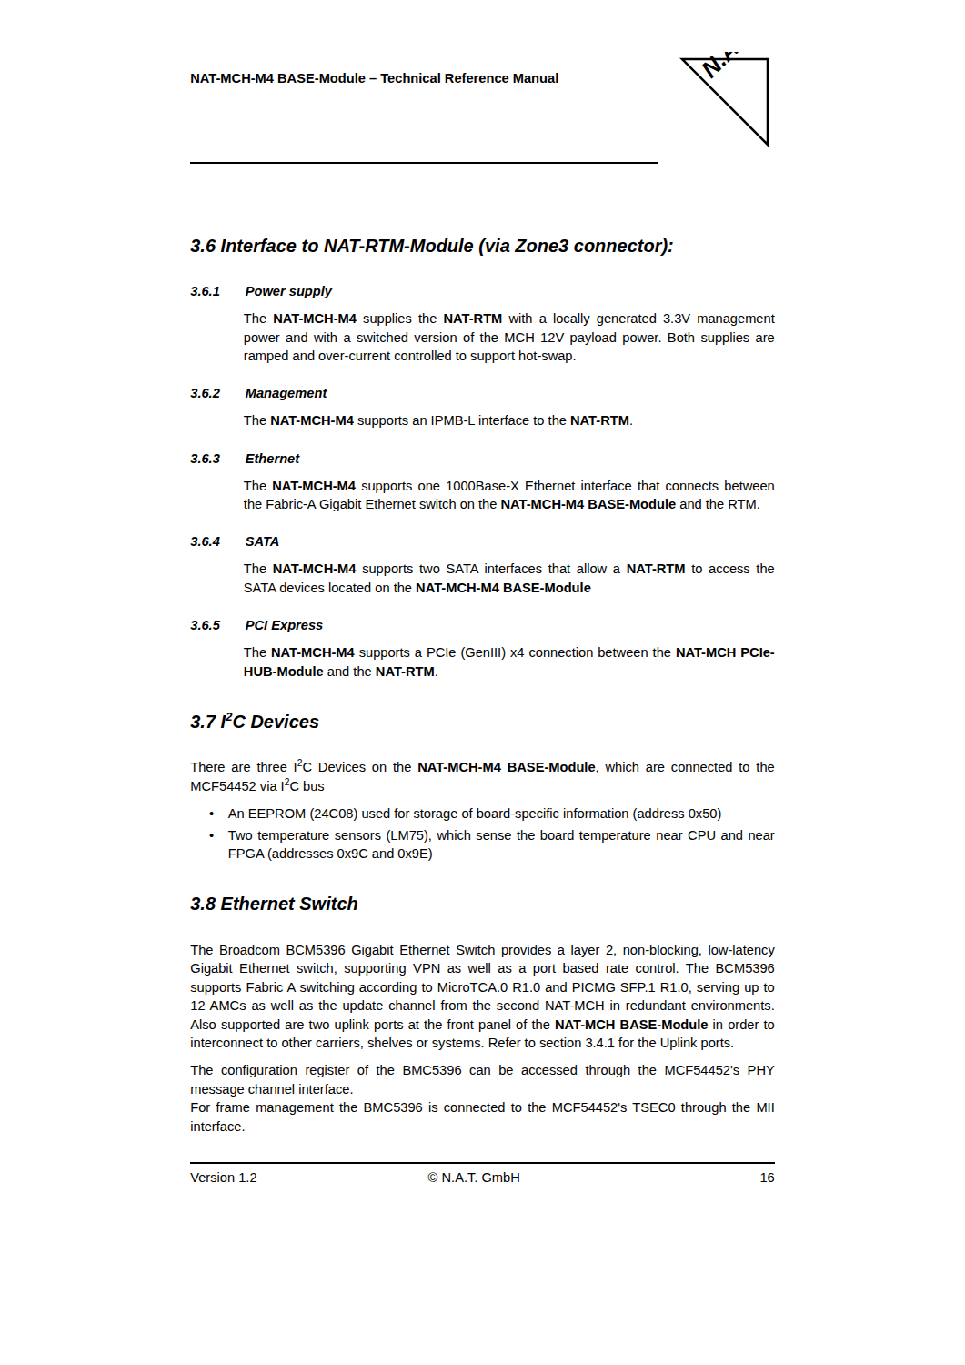NAT-MCH-M4 BASE-Module – Technical Reference Manual
N.A.T.
3.6 Interface to NAT-RTM-Module (via Zone3 connector):
3.6.1 Power supply
The NAT-MCH-M4 supplies the NAT-RTM with a locally generated 3.3V management power and with a switched version of the MCH 12V payload power. Both supplies are ramped and over-current controlled to support hot-swap.
3.6.2 Management
The NAT-MCH-M4 supports an IPMB-L interface to the NAT-RTM.
3.6.3 Ethernet
The NAT-MCH-M4 supports one 1000Base-X Ethernet interface that connects between the Fabric-A Gigabit Ethernet switch on the NAT-MCH-M4 BASE-Module and the RTM.
3.6.4 SATA
The NAT-MCH-M4 supports two SATA interfaces that allow a NAT-RTM to access the SATA devices located on the NAT-MCH-M4 BASE-Module
3.6.5 PCI Express
The NAT-MCH-M4 supports a PCIe (GenIII) x4 connection between the NAT-MCH PCIe-HUB-Module and the NAT-RTM.
3.7 I2 C Devices
There are three I2C Devices on the NAT-MCH-M4 BASE-Module, which are connected to the MCF54452 via I2C bus
An EEPROM (24C08) used for storage of board-specific information (address 0x50)
Two temperature sensors (LM75), which sense the board temperature near CPU and near FPGA (addresses 0x9C and 0x9E)
3.8 Ethernet Switch
The Broadcom BCM5396 Gigabit Ethernet Switch provides a layer 2, non-blocking, low-latency Gigabit Ethernet switch, supporting VPN as well as a port based rate control. The BCM5396 supports Fabric A switching according to MicroTCA.0 R1.0 and PICMG SFP.1 R1.0, serving up to 12 AMCs as well as the update channel from the second NAT-MCH in redundant environments. Also supported are two uplink ports at the front panel of the NAT-MCH BASE-Module in order to interconnect to other carriers, shelves or systems. Refer to section 3.4.1 for the Uplink ports.
The configuration register of the BMC5396 can be accessed through the MCF54452's PHY message channel interface.
For frame management the BMC5396 is connected to the MCF54452's TSEC0 through the MII interface.
Version 1.2
© N.A.T. GmbH
16